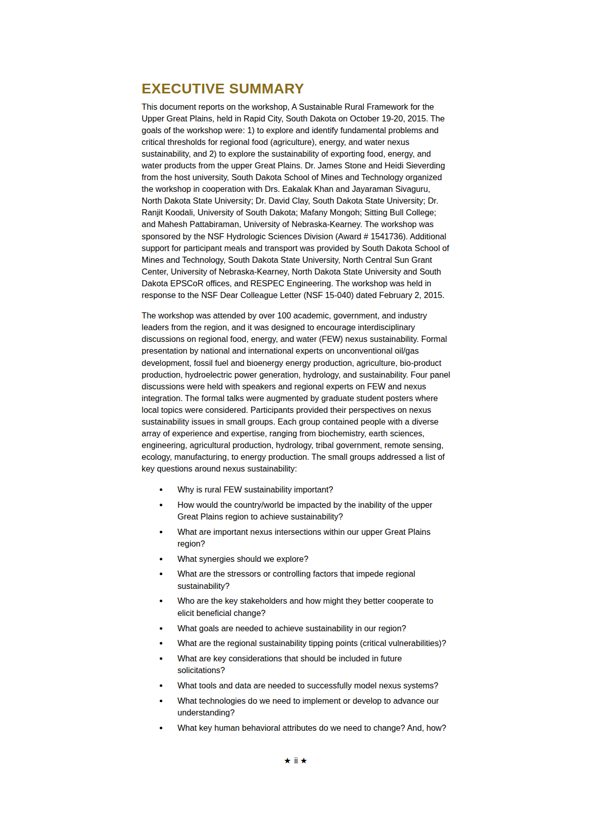EXECUTIVE SUMMARY
This document reports on the workshop, A Sustainable Rural Framework for the Upper Great Plains, held in Rapid City, South Dakota on October 19-20, 2015. The goals of the workshop were: 1) to explore and identify fundamental problems and critical thresholds for regional food (agriculture), energy, and water nexus sustainability, and 2) to explore the sustainability of exporting food, energy, and water products from the upper Great Plains. Dr. James Stone and Heidi Sieverding from the host university, South Dakota School of Mines and Technology organized the workshop in cooperation with Drs. Eakalak Khan and Jayaraman Sivaguru, North Dakota State University; Dr. David Clay, South Dakota State University; Dr. Ranjit Koodali, University of South Dakota; Mafany Mongoh; Sitting Bull College; and Mahesh Pattabiraman, University of Nebraska-Kearney. The workshop was sponsored by the NSF Hydrologic Sciences Division (Award # 1541736). Additional support for participant meals and transport was provided by South Dakota School of Mines and Technology, South Dakota State University, North Central Sun Grant Center, University of Nebraska-Kearney, North Dakota State University and South Dakota EPSCoR offices, and RESPEC Engineering. The workshop was held in response to the NSF Dear Colleague Letter (NSF 15-040) dated February 2, 2015.
The workshop was attended by over 100 academic, government, and industry leaders from the region, and it was designed to encourage interdisciplinary discussions on regional food, energy, and water (FEW) nexus sustainability. Formal presentation by national and international experts on unconventional oil/gas development, fossil fuel and bioenergy energy production, agriculture, bio-product production, hydroelectric power generation, hydrology, and sustainability. Four panel discussions were held with speakers and regional experts on FEW and nexus integration. The formal talks were augmented by graduate student posters where local topics were considered. Participants provided their perspectives on nexus sustainability issues in small groups. Each group contained people with a diverse array of experience and expertise, ranging from biochemistry, earth sciences, engineering, agricultural production, hydrology, tribal government, remote sensing, ecology, manufacturing, to energy production. The small groups addressed a list of key questions around nexus sustainability:
Why is rural FEW sustainability important?
How would the country/world be impacted by the inability of the upper Great Plains region to achieve sustainability?
What are important nexus intersections within our upper Great Plains region?
What synergies should we explore?
What are the stressors or controlling factors that impede regional sustainability?
Who are the key stakeholders and how might they better cooperate to elicit beneficial change?
What goals are needed to achieve sustainability in our region?
What are the regional sustainability tipping points (critical vulnerabilities)?
What are key considerations that should be included in future solicitations?
What tools and data are needed to successfully model nexus systems?
What technologies do we need to implement or develop to advance our understanding?
What key human behavioral attributes do we need to change? And, how?
★ ii ★